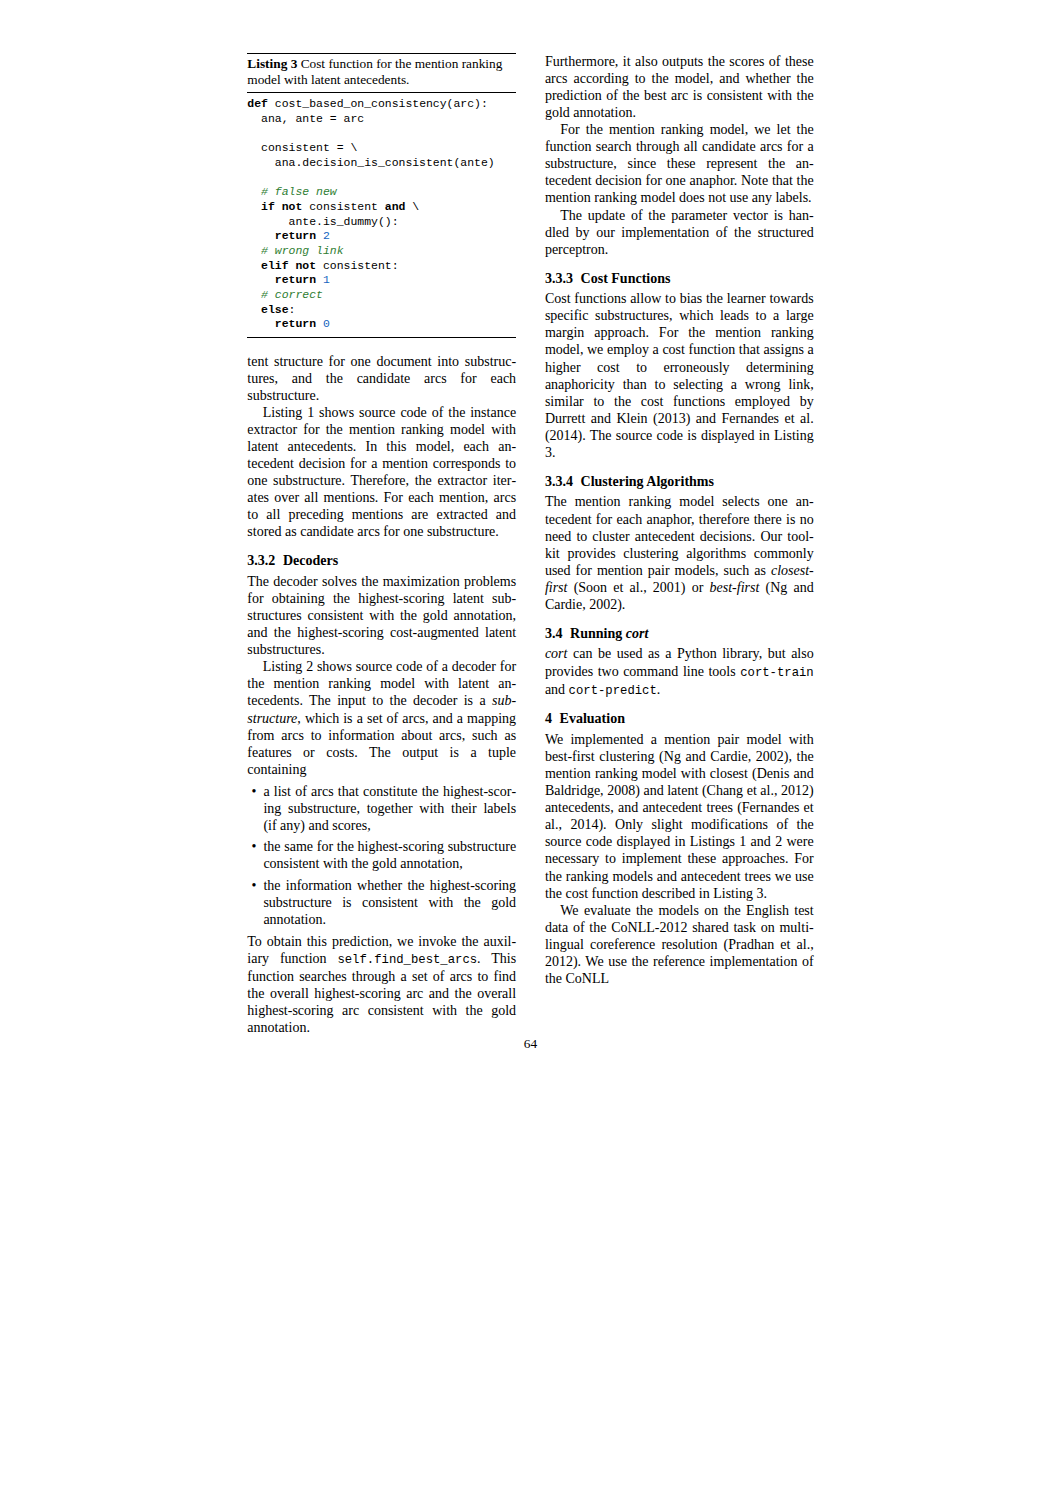Listing 3 Cost function for the mention ranking model with latent antecedents.
def cost_based_on_consistency(arc):
  ana, ante = arc

  consistent = \
    ana.decision_is_consistent(ante)

  # false new
  if not consistent and \
      ante.is_dummy():
    return 2
  # wrong link
  elif not consistent:
    return 1
  # correct
  else:
    return 0
tent structure for one document into substructures, and the candidate arcs for each substructure.
Listing 1 shows source code of the instance extractor for the mention ranking model with latent antecedents. In this model, each antecedent decision for a mention corresponds to one substructure. Therefore, the extractor iterates over all mentions. For each mention, arcs to all preceding mentions are extracted and stored as candidate arcs for one substructure.
3.3.2 Decoders
The decoder solves the maximization problems for obtaining the highest-scoring latent substructures consistent with the gold annotation, and the highest-scoring cost-augmented latent substructures.
Listing 2 shows source code of a decoder for the mention ranking model with latent antecedents. The input to the decoder is a substructure, which is a set of arcs, and a mapping from arcs to information about arcs, such as features or costs. The output is a tuple containing
a list of arcs that constitute the highest-scoring substructure, together with their labels (if any) and scores,
the same for the highest-scoring substructure consistent with the gold annotation,
the information whether the highest-scoring substructure is consistent with the gold annotation.
To obtain this prediction, we invoke the auxiliary function self.find_best_arcs. This function searches through a set of arcs to find the overall highest-scoring arc and the overall highest-scoring arc consistent with the gold annotation.
Furthermore, it also outputs the scores of these arcs according to the model, and whether the prediction of the best arc is consistent with the gold annotation.
For the mention ranking model, we let the function search through all candidate arcs for a substructure, since these represent the antecedent decision for one anaphor. Note that the mention ranking model does not use any labels.
The update of the parameter vector is handled by our implementation of the structured perceptron.
3.3.3 Cost Functions
Cost functions allow to bias the learner towards specific substructures, which leads to a large margin approach. For the mention ranking model, we employ a cost function that assigns a higher cost to erroneously determining anaphoricity than to selecting a wrong link, similar to the cost functions employed by Durrett and Klein (2013) and Fernandes et al. (2014). The source code is displayed in Listing 3.
3.3.4 Clustering Algorithms
The mention ranking model selects one antecedent for each anaphor, therefore there is no need to cluster antecedent decisions. Our toolkit provides clustering algorithms commonly used for mention pair models, such as closest-first (Soon et al., 2001) or best-first (Ng and Cardie, 2002).
3.4 Running cort
cort can be used as a Python library, but also provides two command line tools cort-train and cort-predict.
4 Evaluation
We implemented a mention pair model with best-first clustering (Ng and Cardie, 2002), the mention ranking model with closest (Denis and Baldridge, 2008) and latent (Chang et al., 2012) antecedents, and antecedent trees (Fernandes et al., 2014). Only slight modifications of the source code displayed in Listings 1 and 2 were necessary to implement these approaches. For the ranking models and antecedent trees we use the cost function described in Listing 3.
We evaluate the models on the English test data of the CoNLL-2012 shared task on multilingual coreference resolution (Pradhan et al., 2012). We use the reference implementation of the CoNLL
64